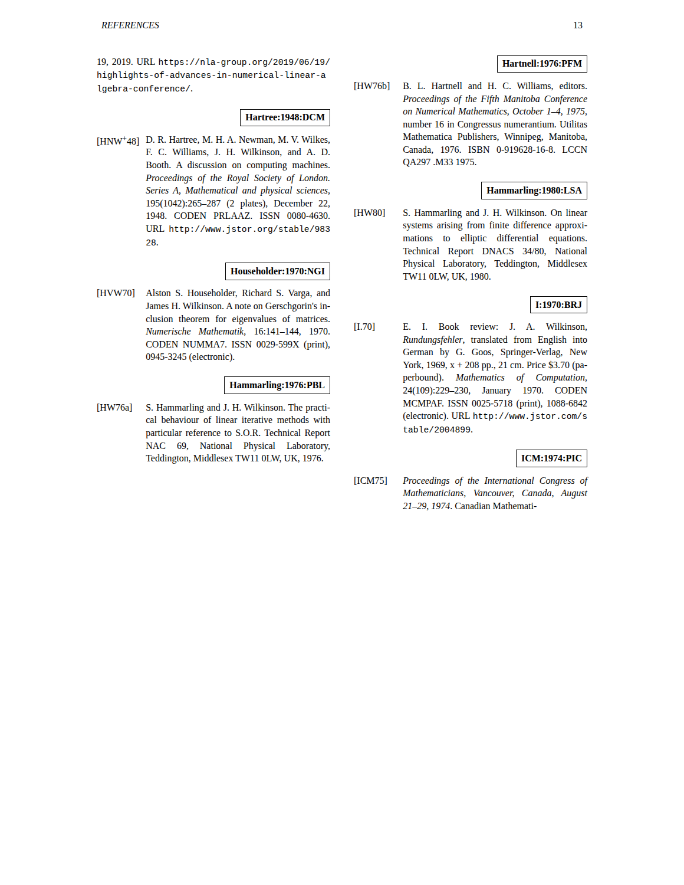REFERENCES 13
19, 2019. URL https://nla-group.org/2019/06/19/highlights-of-advances-in-numerical-linear-algebra-conference/.
Hartree:1948:DCM
[HNW+48] D. R. Hartree, M. H. A. Newman, M. V. Wilkes, F. C. Williams, J. H. Wilkinson, and A. D. Booth. A discussion on computing machines. Proceedings of the Royal Society of London. Series A, Mathematical and physical sciences, 195(1042):265–287 (2 plates), December 22, 1948. CODEN PRLAAZ. ISSN 0080-4630. URL http://www.jstor.org/stable/98328.
Householder:1970:NGI
[HVW70] Alston S. Householder, Richard S. Varga, and James H. Wilkinson. A note on Gerschgorin's inclusion theorem for eigenvalues of matrices. Numerische Mathematik, 16:141–144, 1970. CODEN NUMMA7. ISSN 0029-599X (print), 0945-3245 (electronic).
Hammarling:1976:PBL
[HW76a] S. Hammarling and J. H. Wilkinson. The practical behaviour of linear iterative methods with particular reference to S.O.R. Technical Report NAC 69, National Physical Laboratory, Teddington, Middlesex TW11 0LW, UK, 1976.
Hartnell:1976:PFM
[HW76b] B. L. Hartnell and H. C. Williams, editors. Proceedings of the Fifth Manitoba Conference on Numerical Mathematics, October 1–4, 1975, number 16 in Congressus numerantium. Utilitas Mathematica Publishers, Winnipeg, Manitoba, Canada, 1976. ISBN 0-919628-16-8. LCCN QA297 .M33 1975.
Hammarling:1980:LSA
[HW80] S. Hammarling and J. H. Wilkinson. On linear systems arising from finite difference approximations to elliptic differential equations. Technical Report DNACS 34/80, National Physical Laboratory, Teddington, Middlesex TW11 0LW, UK, 1980.
I:1970:BRJ
[I.70] E. I. Book review: J. A. Wilkinson, Rundungsfehler, translated from English into German by G. Goos, Springer-Verlag, New York, 1969, x + 208 pp., 21 cm. Price $3.70 (paperbound). Mathematics of Computation, 24(109):229–230, January 1970. CODEN MCMPAF. ISSN 0025-5718 (print), 1088-6842 (electronic). URL http://www.jstor.com/stable/2004899.
ICM:1974:PIC
[ICM75] Proceedings of the International Congress of Mathematicians, Vancouver, Canada, August 21–29, 1974. Canadian Mathemati-